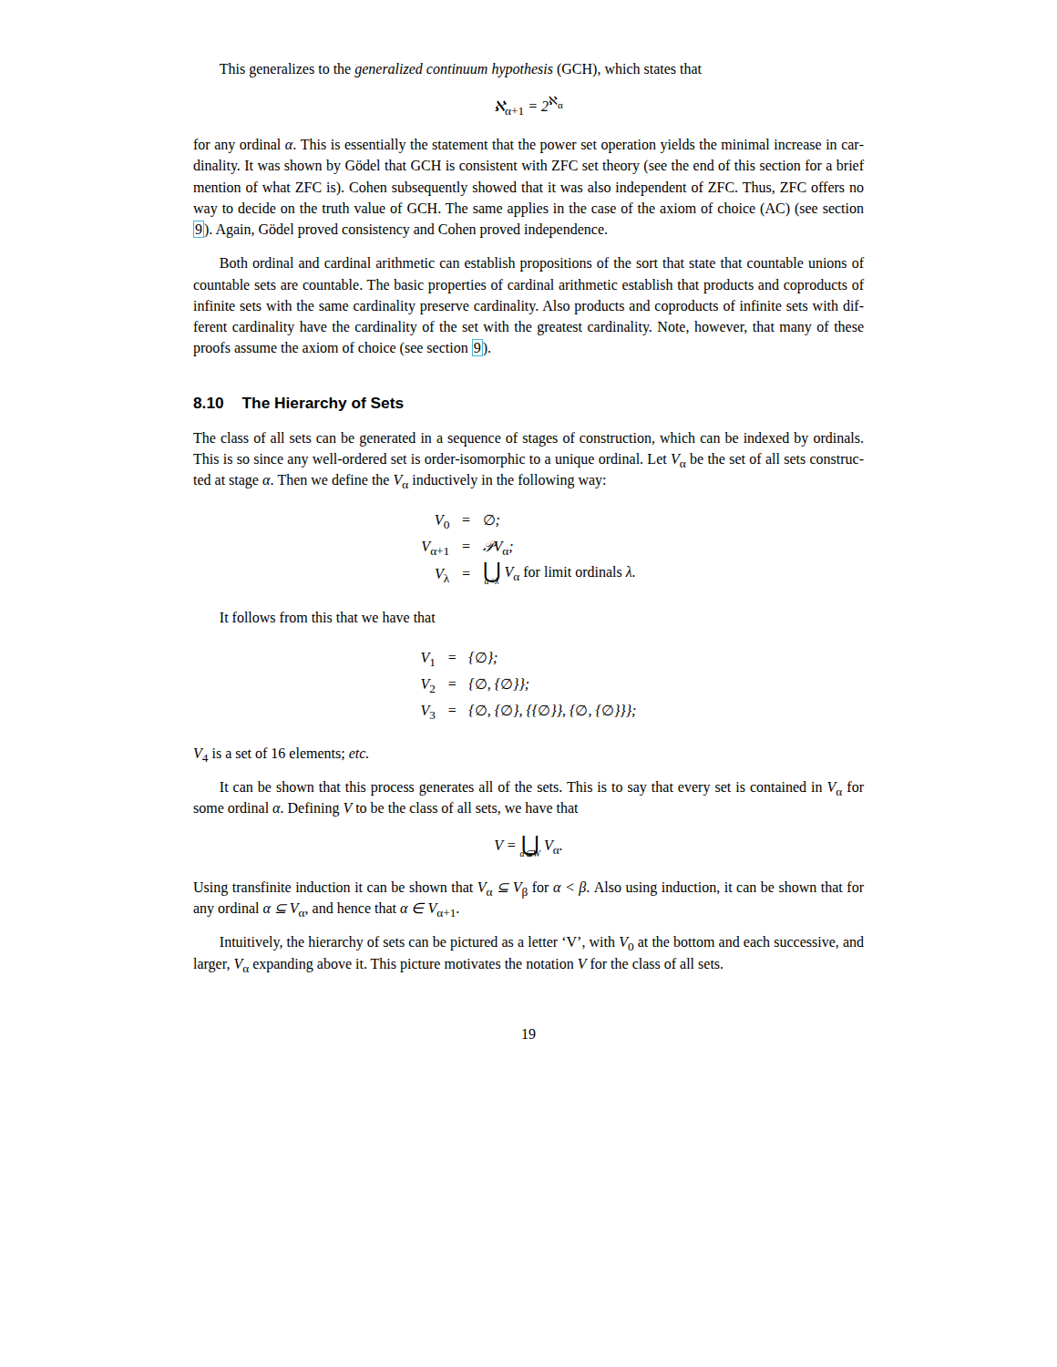This generalizes to the generalized continuum hypothesis (GCH), which states that
ℵα+1 = 2ℵα
for any ordinal α. This is essentially the statement that the power set operation yields the minimal increase in cardinality. It was shown by Gödel that GCH is consistent with ZFC set theory (see the end of this section for a brief mention of what ZFC is). Cohen subsequently showed that it was also independent of ZFC. Thus, ZFC offers no way to decide on the truth value of GCH. The same applies in the case of the axiom of choice (AC) (see section 9). Again, Gödel proved consistency and Cohen proved independence.
Both ordinal and cardinal arithmetic can establish propositions of the sort that state that countable unions of countable sets are countable. The basic properties of cardinal arithmetic establish that products and coproducts of infinite sets with the same cardinality preserve cardinality. Also products and coproducts of infinite sets with different cardinality have the cardinality of the set with the greatest cardinality. Note, however, that many of these proofs assume the axiom of choice (see section 9).
8.10 The Hierarchy of Sets
The class of all sets can be generated in a sequence of stages of construction, which can be indexed by ordinals. This is so since any well-ordered set is order-isomorphic to a unique ordinal. Let Vα be the set of all sets constructed at stage α. Then we define the Vα inductively in the following way:
| V 0 | = | ∅ ; |
| V α+1 | = | 𝒫V α ; |
| V λ | = | ⋃ α<λ V α for limit ordinals λ. |
It follows from this that we have that
| V 1 | = | { ∅ }; |
| V 2 | = | { ∅ , { ∅ }}; |
| V 3 | = | { ∅ , { ∅ }, {{ ∅ }}, { ∅ , { ∅ }}}; |
V4 is a set of 16 elements; etc.
It can be shown that this process generates all of the sets. This is to say that every set is contained in Vα for some ordinal α. Defining V to be the class of all sets, we have that
V = ⋃α∈W Vα.
Using transfinite induction it can be shown that Vα ⊆ Vβ for α < β. Also using induction, it can be shown that for any ordinal α ⊆ Vα, and hence that α ∈ Vα+1.
Intuitively, the hierarchy of sets can be pictured as a letter ‘V’, with V0 at the bottom and each successive, and larger, Vα expanding above it. This picture motivates the notation V for the class of all sets.
19